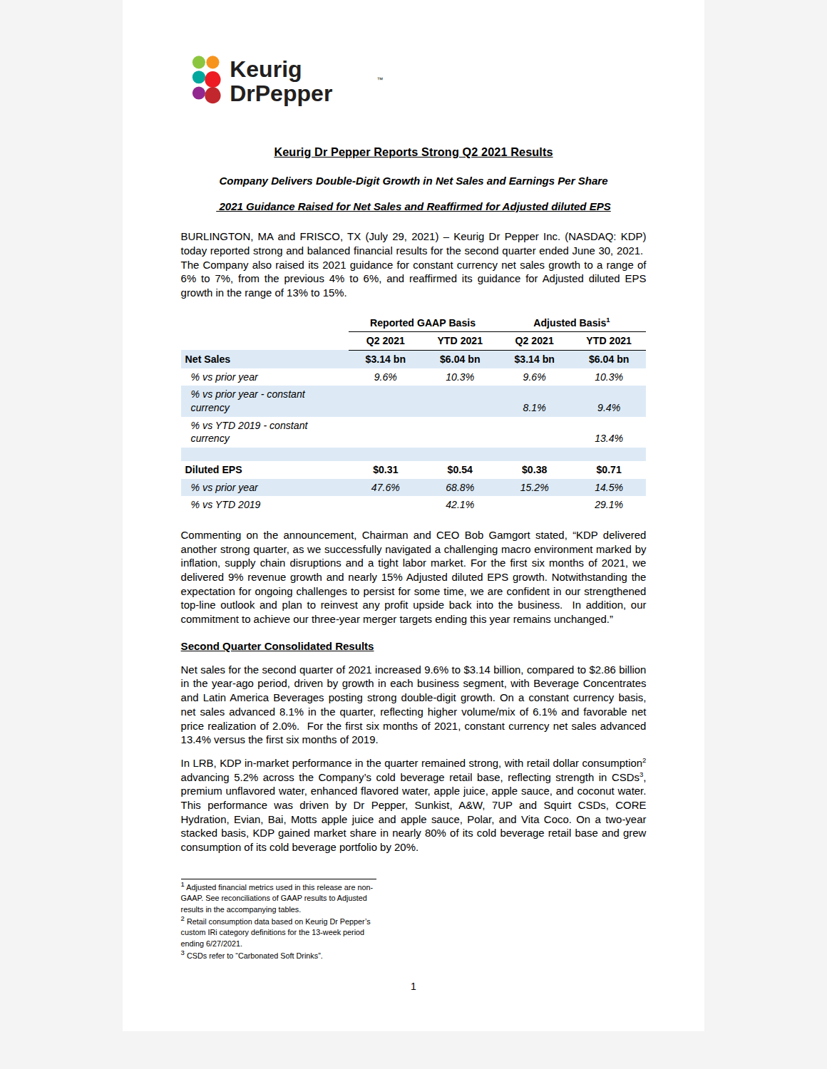Keurig DrPepper ™
Keurig Dr Pepper Reports Strong Q2 2021 Results
Company Delivers Double-Digit Growth in Net Sales and Earnings Per Share
2021 Guidance Raised for Net Sales and Reaffirmed for Adjusted diluted EPS
BURLINGTON, MA and FRISCO, TX (July 29, 2021) – Keurig Dr Pepper Inc. (NASDAQ: KDP) today reported strong and balanced financial results for the second quarter ended June 30, 2021. The Company also raised its 2021 guidance for constant currency net sales growth to a range of 6% to 7%, from the previous 4% to 6%, and reaffirmed its guidance for Adjusted diluted EPS growth in the range of 13% to 15%.
| | Reported GAAP Basis | Adjusted Basis 1 |
| | Q2 2021 | YTD 2021 | Q2 2021 | YTD 2021 |
| Net Sales | $3.14 bn | $6.04 bn | $3.14 bn | $6.04 bn |
| % vs prior year | 9.6% | 10.3% | 9.6% | 10.3% |
| % vs prior year - constant currency | | | 8.1% | 9.4% |
| % vs YTD 2019 - constant currency | | | | 13.4% |
| Diluted EPS | $0.31 | $0.54 | $0.38 | $0.71 |
| % vs prior year | 47.6% | 68.8% | 15.2% | 14.5% |
| % vs YTD 2019 | | 42.1% | | 29.1% |
Commenting on the announcement, Chairman and CEO Bob Gamgort stated, “KDP delivered another strong quarter, as we successfully navigated a challenging macro environment marked by inflation, supply chain disruptions and a tight labor market. For the first six months of 2021, we delivered 9% revenue growth and nearly 15% Adjusted diluted EPS growth. Notwithstanding the expectation for ongoing challenges to persist for some time, we are confident in our strengthened top-line outlook and plan to reinvest any profit upside back into the business. In addition, our commitment to achieve our three-year merger targets ending this year remains unchanged.”
Second Quarter Consolidated Results
Net sales for the second quarter of 2021 increased 9.6% to $3.14 billion, compared to $2.86 billion in the year-ago period, driven by growth in each business segment, with Beverage Concentrates and Latin America Beverages posting strong double-digit growth. On a constant currency basis, net sales advanced 8.1% in the quarter, reflecting higher volume/mix of 6.1% and favorable net price realization of 2.0%. For the first six months of 2021, constant currency net sales advanced 13.4% versus the first six months of 2019.
In LRB, KDP in-market performance in the quarter remained strong, with retail dollar consumption2 advancing 5.2% across the Company’s cold beverage retail base, reflecting strength in CSDs3, premium unflavored water, enhanced flavored water, apple juice, apple sauce, and coconut water. This performance was driven by Dr Pepper, Sunkist, A&W, 7UP and Squirt CSDs, CORE Hydration, Evian, Bai, Motts apple juice and apple sauce, Polar, and Vita Coco. On a two-year stacked basis, KDP gained market share in nearly 80% of its cold beverage retail base and grew consumption of its cold beverage portfolio by 20%.
1 Adjusted financial metrics used in this release are non-GAAP. See reconciliations of GAAP results to Adjusted results in the accompanying tables.
2 Retail consumption data based on Keurig Dr Pepper’s custom IRi category definitions for the 13-week period ending 6/27/2021.
3 CSDs refer to “Carbonated Soft Drinks”.
1